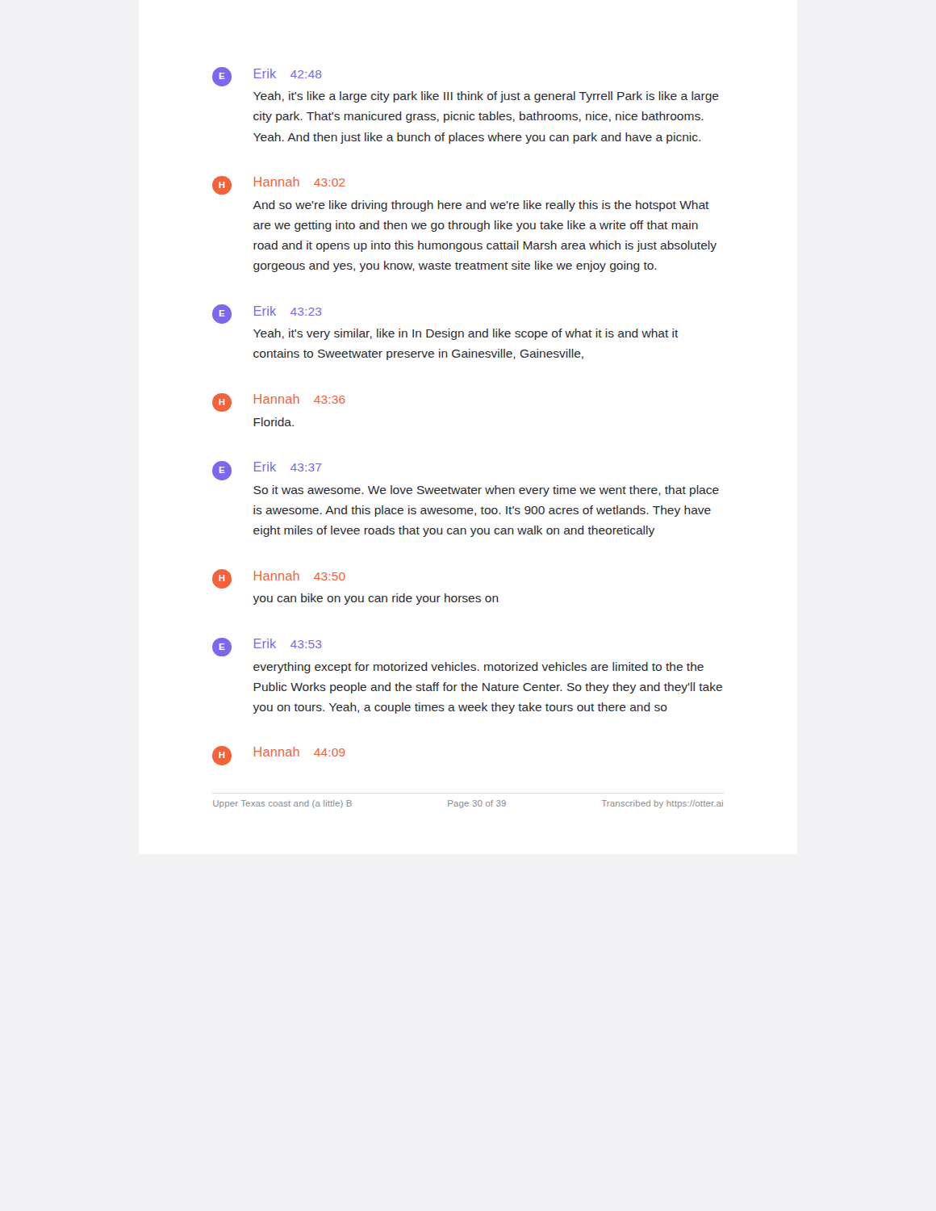E
Erik 42:48
Yeah, it's like a large city park like III think of just a general Tyrrell Park is like a large city park. That's manicured grass, picnic tables, bathrooms, nice, nice bathrooms. Yeah. And then just like a bunch of places where you can park and have a picnic.
H
Hannah 43:02
And so we're like driving through here and we're like really this is the hotspot What are we getting into and then we go through like you take like a write off that main road and it opens up into this humongous cattail Marsh area which is just absolutely gorgeous and yes, you know, waste treatment site like we enjoy going to.
E
Erik 43:23
Yeah, it's very similar, like in In Design and like scope of what it is and what it contains to Sweetwater preserve in Gainesville, Gainesville,
H
Hannah 43:36
Florida.
E
Erik 43:37
So it was awesome. We love Sweetwater when every time we went there, that place is awesome. And this place is awesome, too. It's 900 acres of wetlands. They have eight miles of levee roads that you can you can walk on and theoretically
H
Hannah 43:50
you can bike on you can ride your horses on
E
Erik 43:53
everything except for motorized vehicles. motorized vehicles are limited to the the Public Works people and the staff for the Nature Center. So they they and they'll take you on tours. Yeah, a couple times a week they take tours out there and so
H
Hannah 44:09
Upper Texas coast and (a little) B Page 30 of 39 Transcribed by https://otter.ai